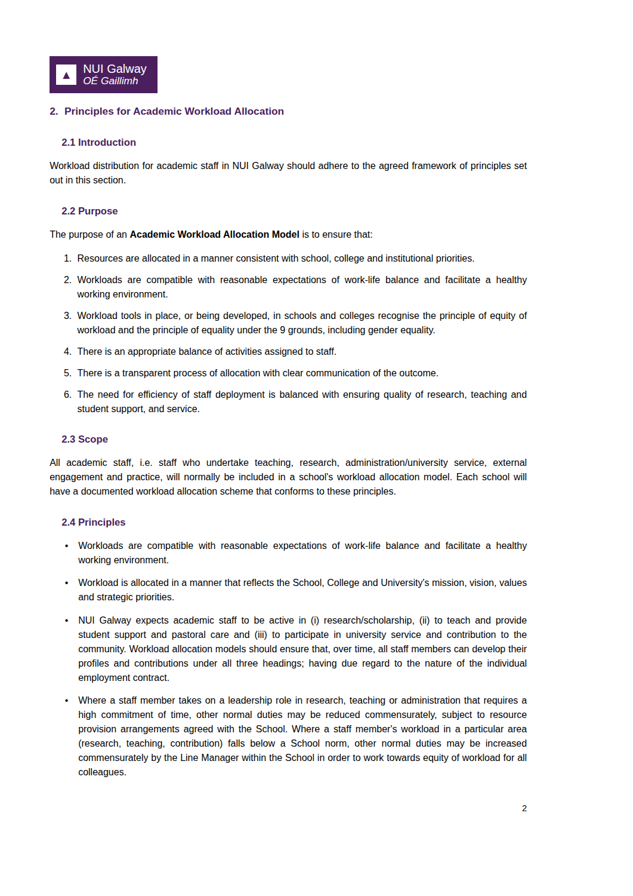▲NUI GalwayOÉ Gaillimh
2. Principles for Academic Workload Allocation
2.1 Introduction
Workload distribution for academic staff in NUI Galway should adhere to the agreed framework of principles set out in this section.
2.2 Purpose
The purpose of an Academic Workload Allocation Model is to ensure that:
Resources are allocated in a manner consistent with school, college and institutional priorities.
Workloads are compatible with reasonable expectations of work-life balance and facilitate a healthy working environment.
Workload tools in place, or being developed, in schools and colleges recognise the principle of equity of workload and the principle of equality under the 9 grounds, including gender equality.
There is an appropriate balance of activities assigned to staff.
There is a transparent process of allocation with clear communication of the outcome.
The need for efficiency of staff deployment is balanced with ensuring quality of research, teaching and student support, and service.
2.3 Scope
All academic staff, i.e. staff who undertake teaching, research, administration/university service, external engagement and practice, will normally be included in a school's workload allocation model. Each school will have a documented workload allocation scheme that conforms to these principles.
2.4 Principles
Workloads are compatible with reasonable expectations of work-life balance and facilitate a healthy working environment.
Workload is allocated in a manner that reflects the School, College and University's mission, vision, values and strategic priorities.
NUI Galway expects academic staff to be active in (i) research/scholarship, (ii) to teach and provide student support and pastoral care and (iii) to participate in university service and contribution to the community. Workload allocation models should ensure that, over time, all staff members can develop their profiles and contributions under all three headings; having due regard to the nature of the individual employment contract.
Where a staff member takes on a leadership role in research, teaching or administration that requires a high commitment of time, other normal duties may be reduced commensurately, subject to resource provision arrangements agreed with the School. Where a staff member's workload in a particular area (research, teaching, contribution) falls below a School norm, other normal duties may be increased commensurately by the Line Manager within the School in order to work towards equity of workload for all colleagues.
2